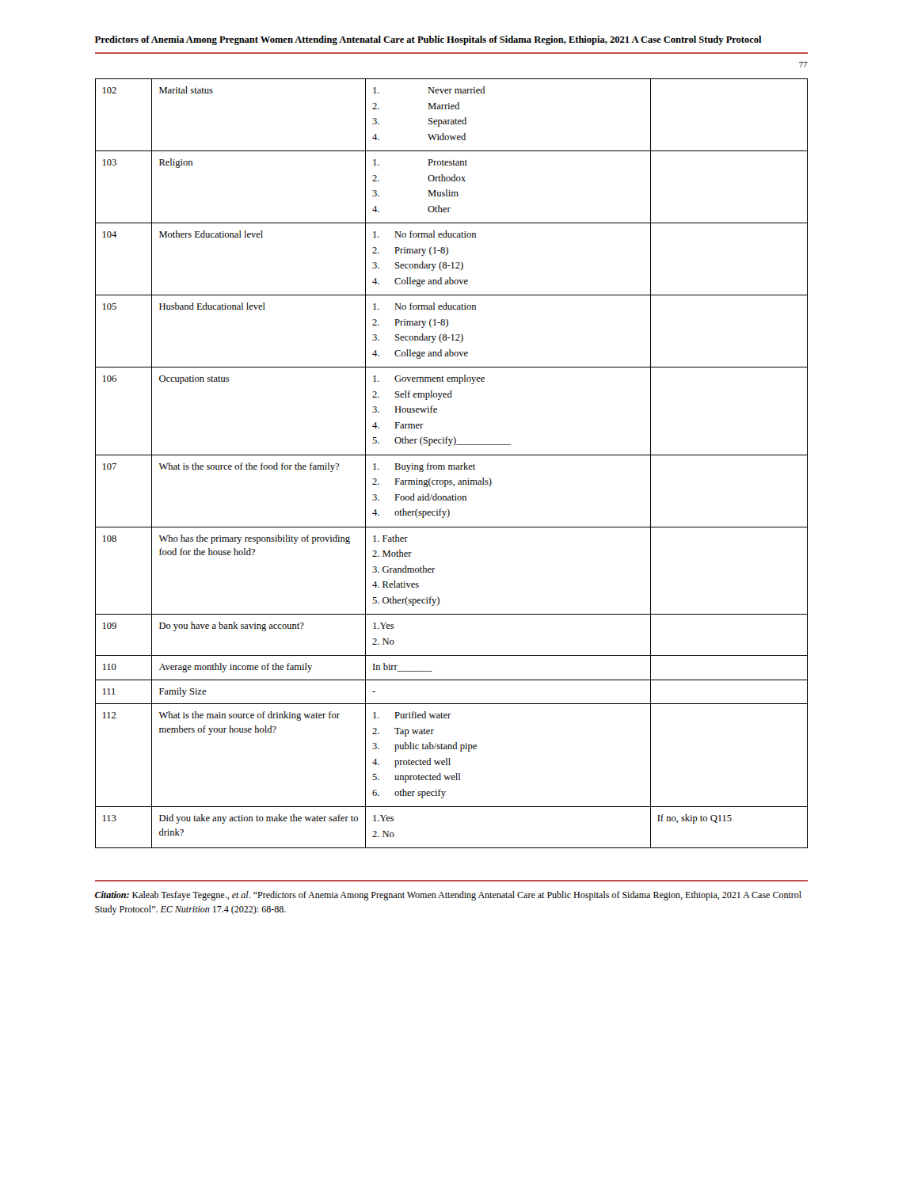Predictors of Anemia Among Pregnant Women Attending Antenatal Care at Public Hospitals of Sidama Region, Ethiopia, 2021 A Case Control Study Protocol
77
| 102 | Marital status | 1. Never married 2. Married 3. Separated 4. Widowed | |
| 103 | Religion | 1. Protestant 2. Orthodox 3. Muslim 4. Other | |
| 104 | Mothers Educational level | 1. No formal education 2. Primary (1-8) 3. Secondary (8-12) 4. College and above | |
| 105 | Husband Educational level | 1. No formal education 2. Primary (1-8) 3. Secondary (8-12) 4. College and above | |
| 106 | Occupation status | 1. Government employee 2. Self employed 3. Housewife 4. Farmer 5. Other (Specify)___________ | |
| 107 | What is the source of the food for the family? | 1. Buying from market 2. Farming(crops, animals) 3. Food aid/donation 4. other(specify) | |
| 108 | Who has the primary responsibility of providing food for the house hold? | 1. Father 2. Mother 3. Grandmother 4. Relatives 5. Other(specify) | |
| 109 | Do you have a bank saving account? | 1.Yes 2. No | |
| 110 | Average monthly income of the family | In birr_______ | |
| 111 | Family Size | - | |
| 112 | What is the main source of drinking water for members of your house hold? | 1. Purified water 2. Tap water 3. public tab/stand pipe 4. protected well 5. unprotected well 6. other specify | |
| 113 | Did you take any action to make the water safer to drink? | 1.Yes 2. No | If no, skip to Q115 |
Citation: Kaleab Tesfaye Tegegne., et al. “Predictors of Anemia Among Pregnant Women Attending Antenatal Care at Public Hospitals of Sidama Region, Ethiopia, 2021 A Case Control Study Protocol”. EC Nutrition 17.4 (2022): 68-88.